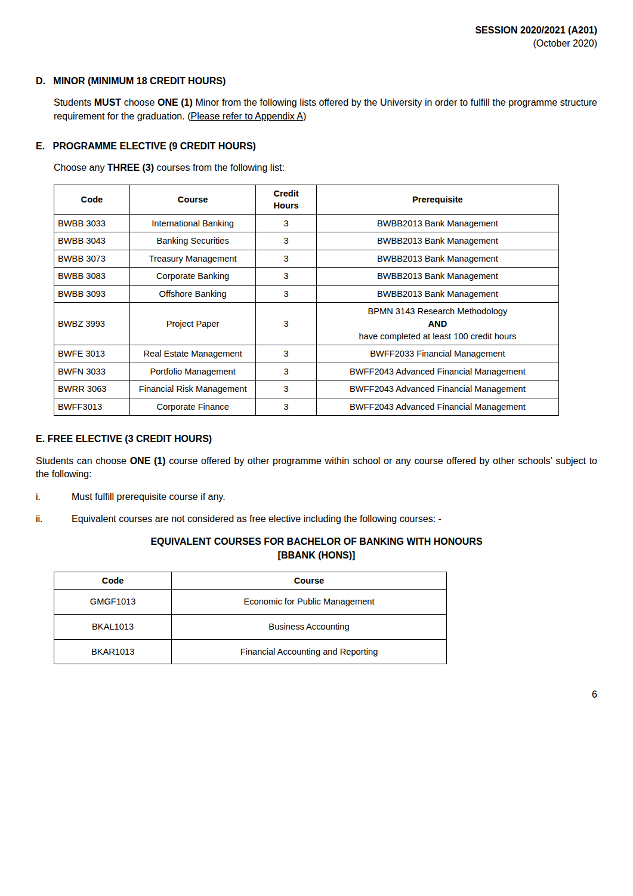SESSION 2020/2021 (A201)
(October 2020)
D. MINOR (MINIMUM 18 CREDIT HOURS)
Students MUST choose ONE (1) Minor from the following lists offered by the University in order to fulfill the programme structure requirement for the graduation. (Please refer to Appendix A)
E. PROGRAMME ELECTIVE (9 CREDIT HOURS)
Choose any THREE (3) courses from the following list:
| Code | Course | Credit Hours | Prerequisite |
| --- | --- | --- | --- |
| BWBB 3033 | International Banking | 3 | BWBB2013 Bank Management |
| BWBB 3043 | Banking Securities | 3 | BWBB2013 Bank Management |
| BWBB 3073 | Treasury Management | 3 | BWBB2013 Bank Management |
| BWBB 3083 | Corporate Banking | 3 | BWBB2013 Bank Management |
| BWBB 3093 | Offshore Banking | 3 | BWBB2013 Bank Management |
| BWBZ 3993 | Project Paper | 3 | BPMN 3143 Research Methodology AND have completed at least 100 credit hours |
| BWFE 3013 | Real Estate Management | 3 | BWFF2033 Financial Management |
| BWFN 3033 | Portfolio Management | 3 | BWFF2043 Advanced Financial Management |
| BWRR 3063 | Financial Risk Management | 3 | BWFF2043 Advanced Financial Management |
| BWFF3013 | Corporate Finance | 3 | BWFF2043 Advanced Financial Management |
E. FREE ELECTIVE (3 CREDIT HOURS)
Students can choose ONE (1) course offered by other programme within school or any course offered by other schools' subject to the following:
i. Must fulfill prerequisite course if any.
ii. Equivalent courses are not considered as free elective including the following courses: -
EQUIVALENT COURSES FOR BACHELOR OF BANKING WITH HONOURS
[BBANK (HONS)]
| Code | Course |
| --- | --- |
| GMGF1013 | Economic for Public Management |
| BKAL1013 | Business Accounting |
| BKAR1013 | Financial Accounting and Reporting |
6